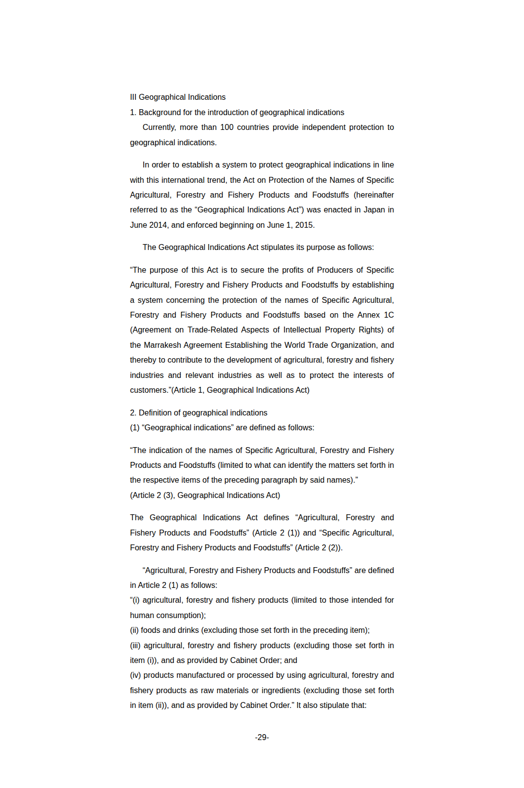III Geographical Indications
1. Background for the introduction of geographical indications
Currently, more than 100 countries provide independent protection to geographical indications.
In order to establish a system to protect geographical indications in line with this international trend, the Act on Protection of the Names of Specific Agricultural, Forestry and Fishery Products and Foodstuffs (hereinafter referred to as the “Geographical Indications Act”) was enacted in Japan in June 2014, and enforced beginning on June 1, 2015.
The Geographical Indications Act stipulates its purpose as follows:
“The purpose of this Act is to secure the profits of Producers of Specific Agricultural, Forestry and Fishery Products and Foodstuffs by establishing a system concerning the protection of the names of Specific Agricultural, Forestry and Fishery Products and Foodstuffs based on the Annex 1C (Agreement on Trade-Related Aspects of Intellectual Property Rights) of the Marrakesh Agreement Establishing the World Trade Organization, and thereby to contribute to the development of agricultural, forestry and fishery industries and relevant industries as well as to protect the interests of customers.”(Article 1, Geographical Indications Act)
2. Definition of geographical indications
(1) “Geographical indications” are defined as follows:
“The indication of the names of Specific Agricultural, Forestry and Fishery Products and Foodstuffs (limited to what can identify the matters set forth in the respective items of the preceding paragraph by said names).”
(Article 2 (3), Geographical Indications Act)
The Geographical Indications Act defines “Agricultural, Forestry and Fishery Products and Foodstuffs” (Article 2 (1)) and “Specific Agricultural, Forestry and Fishery Products and Foodstuffs” (Article 2 (2)).
“Agricultural, Forestry and Fishery Products and Foodstuffs” are defined in Article 2 (1) as follows:
“(i) agricultural, forestry and fishery products (limited to those intended for human consumption);
(ii) foods and drinks (excluding those set forth in the preceding item);
(iii) agricultural, forestry and fishery products (excluding those set forth in item (i)), and as provided by Cabinet Order; and
(iv) products manufactured or processed by using agricultural, forestry and fishery products as raw materials or ingredients (excluding those set forth in item (ii)), and as provided by Cabinet Order.” It also stipulate that:
-29-